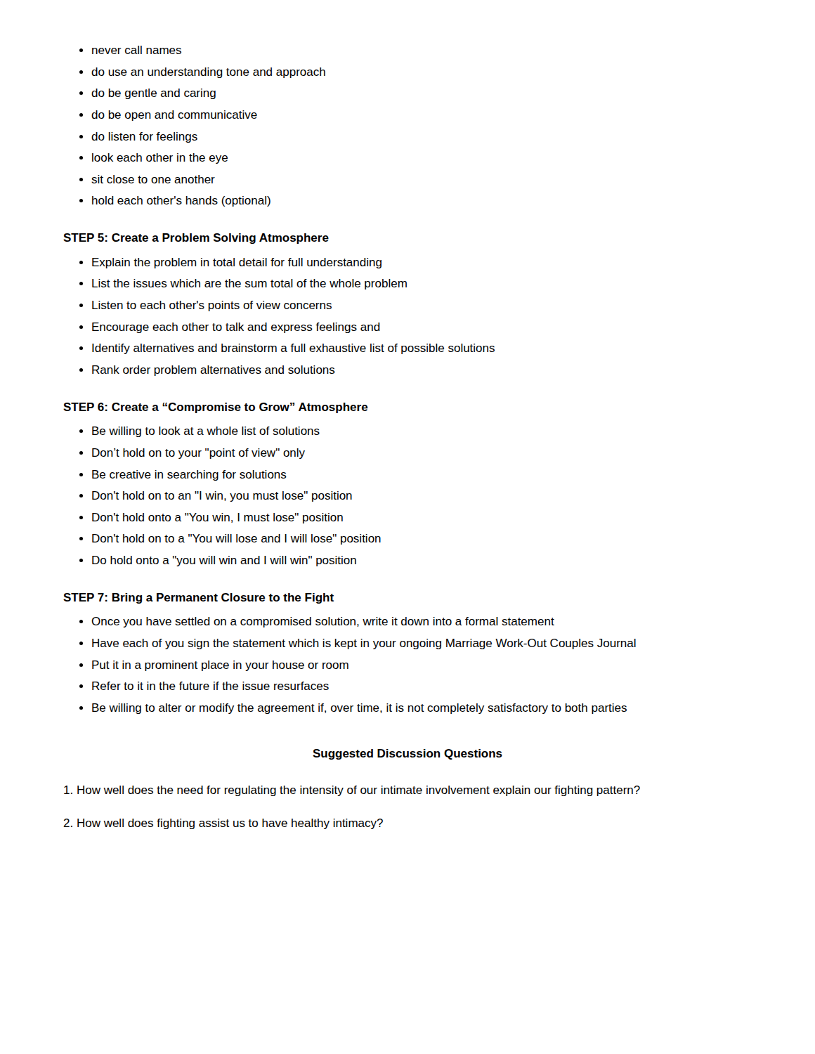never call names
do use an understanding tone and approach
do be gentle and caring
do be open and communicative
do listen for feelings
look each other in the eye
sit close to one another
hold each other's hands (optional)
STEP 5: Create a Problem Solving Atmosphere
Explain the problem in total detail for full understanding
List the issues which are the sum total of the whole problem
Listen to each other's points of view concerns
Encourage each other to talk and express feelings and
Identify alternatives and brainstorm a full exhaustive list of possible solutions
Rank order problem alternatives and solutions
STEP 6: Create a “Compromise to Grow” Atmosphere
Be willing to look at a whole list of solutions
Don’t hold on to your "point of view" only
Be creative in searching for solutions
Don't hold on to an "I win, you must lose" position
Don't hold onto a "You win, I must lose" position
Don't hold on to a "You will lose and I will lose" position
Do hold onto a "you will win and I will win" position
STEP 7: Bring a Permanent Closure to the Fight
Once you have settled on a compromised solution, write it down into a formal statement
Have each of you sign the statement which is kept in your ongoing Marriage Work-Out Couples Journal
Put it in a prominent place in your house or room
Refer to it in the future if the issue resurfaces
Be willing to alter or modify the agreement if, over time, it is not completely satisfactory to both parties
Suggested Discussion Questions
1. How well does the need for regulating the intensity of our intimate involvement explain our fighting pattern?
2. How well does fighting assist us to have healthy intimacy?